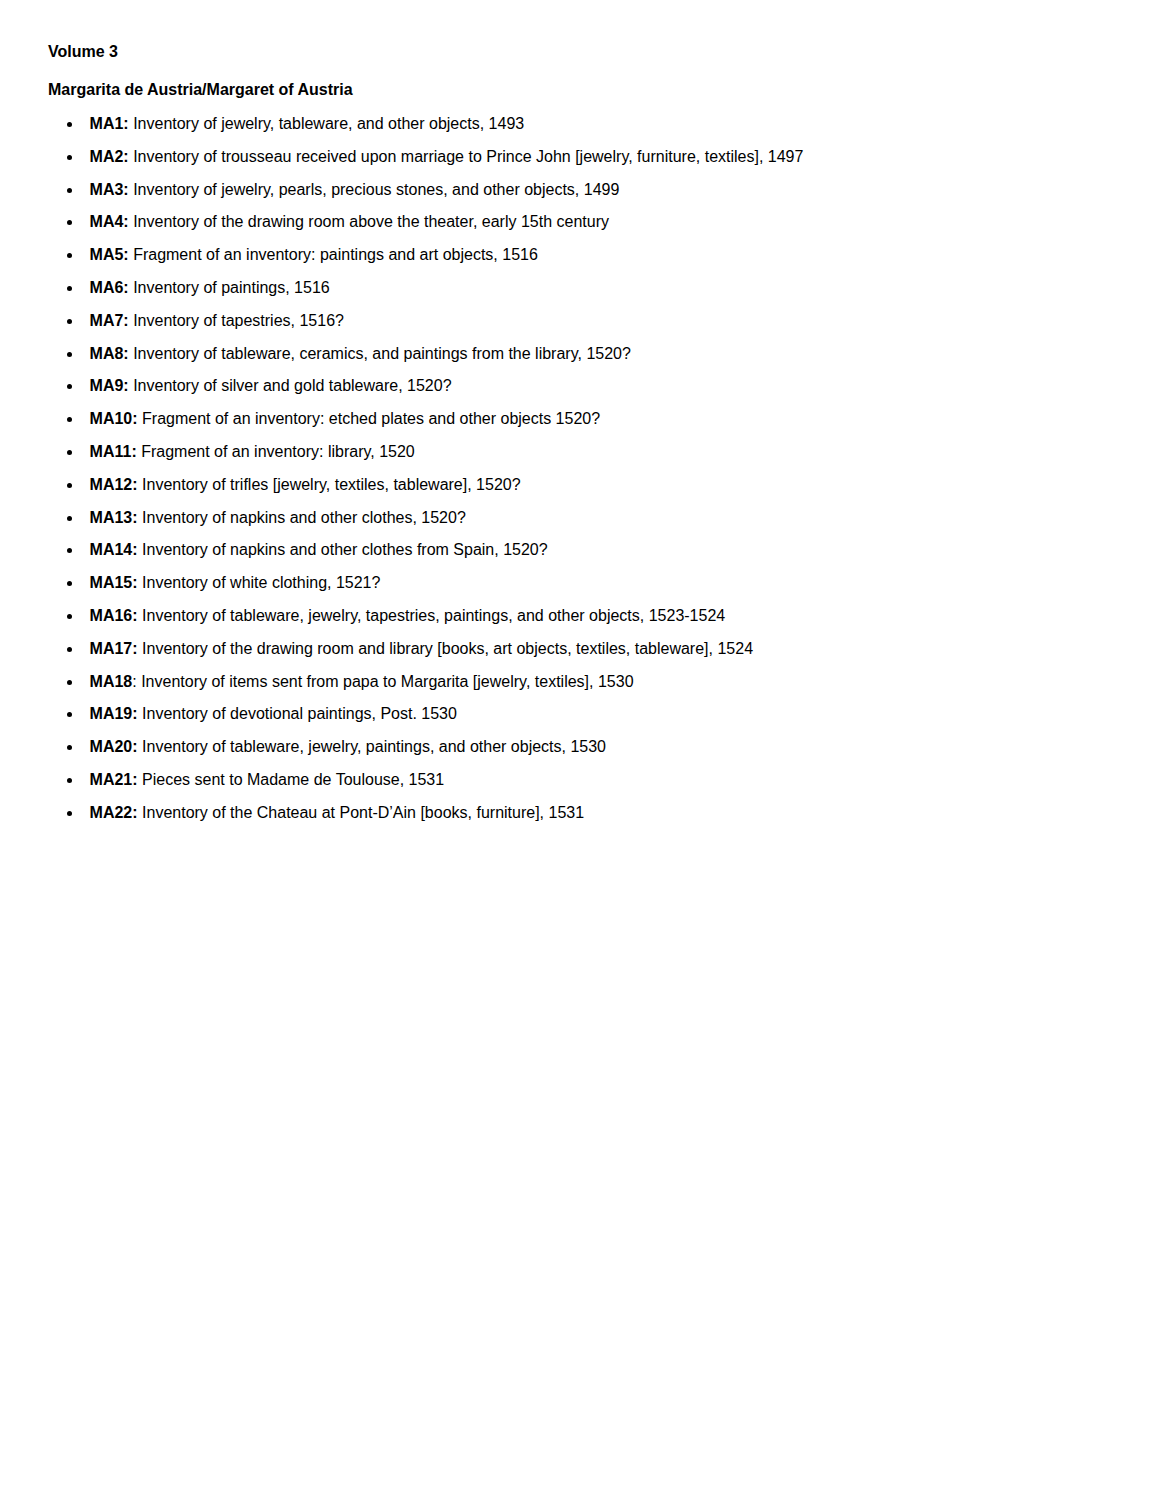Volume 3
Margarita de Austria/Margaret of Austria
MA1: Inventory of jewelry, tableware, and other objects, 1493
MA2: Inventory of trousseau received upon marriage to Prince John [jewelry, furniture, textiles], 1497
MA3: Inventory of jewelry, pearls, precious stones, and other objects, 1499
MA4: Inventory of the drawing room above the theater, early 15th century
MA5: Fragment of an inventory: paintings and art objects, 1516
MA6: Inventory of paintings, 1516
MA7: Inventory of tapestries, 1516?
MA8: Inventory of tableware, ceramics, and paintings from the library, 1520?
MA9: Inventory of silver and gold tableware, 1520?
MA10: Fragment of an inventory: etched plates and other objects 1520?
MA11: Fragment of an inventory: library, 1520
MA12: Inventory of trifles [jewelry, textiles, tableware], 1520?
MA13: Inventory of napkins and other clothes, 1520?
MA14: Inventory of napkins and other clothes from Spain, 1520?
MA15: Inventory of white clothing, 1521?
MA16: Inventory of tableware, jewelry, tapestries, paintings, and other objects, 1523-1524
MA17: Inventory of the drawing room and library [books, art objects, textiles, tableware], 1524
MA18: Inventory of items sent from papa to Margarita [jewelry, textiles], 1530
MA19: Inventory of devotional paintings, Post. 1530
MA20: Inventory of tableware, jewelry, paintings, and other objects, 1530
MA21: Pieces sent to Madame de Toulouse, 1531
MA22: Inventory of the Chateau at Pont-D’Ain [books, furniture], 1531